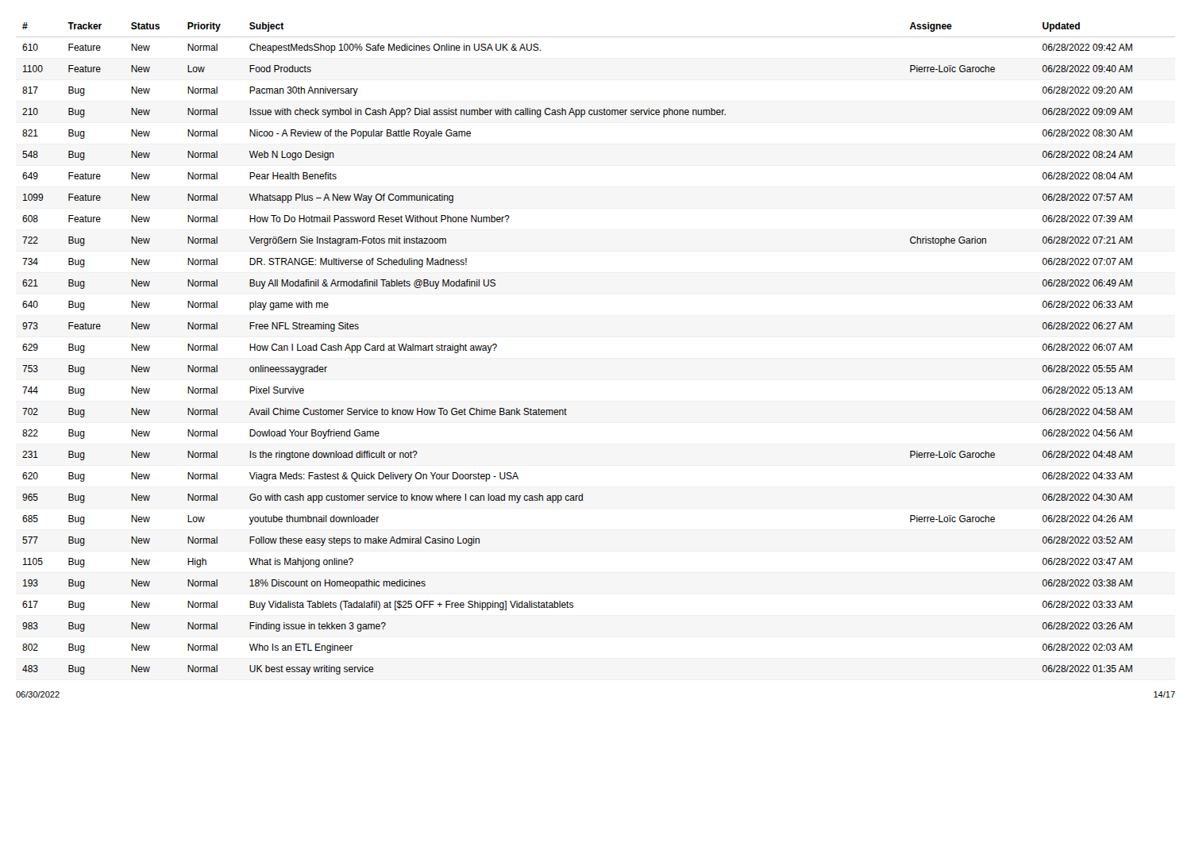| # | Tracker | Status | Priority | Subject | Assignee | Updated |
| --- | --- | --- | --- | --- | --- | --- |
| 610 | Feature | New | Normal | CheapestMedsShop 100% Safe Medicines Online in USA UK & AUS. | | 06/28/2022 09:42 AM |
| 1100 | Feature | New | Low | Food Products | Pierre-Loïc Garoche | 06/28/2022 09:40 AM |
| 817 | Bug | New | Normal | Pacman 30th Anniversary | | 06/28/2022 09:20 AM |
| 210 | Bug | New | Normal | Issue with check symbol in Cash App? Dial assist number with calling Cash App customer service phone number. | | 06/28/2022 09:09 AM |
| 821 | Bug | New | Normal | Nicoo - A Review of the Popular Battle Royale Game | | 06/28/2022 08:30 AM |
| 548 | Bug | New | Normal | Web N Logo Design | | 06/28/2022 08:24 AM |
| 649 | Feature | New | Normal | Pear Health Benefits | | 06/28/2022 08:04 AM |
| 1099 | Feature | New | Normal | Whatsapp Plus – A New Way Of Communicating | | 06/28/2022 07:57 AM |
| 608 | Feature | New | Normal | How To Do Hotmail Password Reset Without Phone Number? | | 06/28/2022 07:39 AM |
| 722 | Bug | New | Normal | Vergrößern Sie Instagram-Fotos mit instazoom | Christophe Garion | 06/28/2022 07:21 AM |
| 734 | Bug | New | Normal | DR. STRANGE: Multiverse of Scheduling Madness! | | 06/28/2022 07:07 AM |
| 621 | Bug | New | Normal | Buy All Modafinil & Armodafinil Tablets @Buy Modafinil US | | 06/28/2022 06:49 AM |
| 640 | Bug | New | Normal | play game with me | | 06/28/2022 06:33 AM |
| 973 | Feature | New | Normal | Free NFL Streaming Sites | | 06/28/2022 06:27 AM |
| 629 | Bug | New | Normal | How Can I Load Cash App Card at Walmart straight away? | | 06/28/2022 06:07 AM |
| 753 | Bug | New | Normal | onlineessaygrader | | 06/28/2022 05:55 AM |
| 744 | Bug | New | Normal | Pixel Survive | | 06/28/2022 05:13 AM |
| 702 | Bug | New | Normal | Avail Chime Customer Service to know How To Get Chime Bank Statement | | 06/28/2022 04:58 AM |
| 822 | Bug | New | Normal | Dowload Your Boyfriend Game | | 06/28/2022 04:56 AM |
| 231 | Bug | New | Normal | Is the ringtone download difficult or not? | Pierre-Loïc Garoche | 06/28/2022 04:48 AM |
| 620 | Bug | New | Normal | Viagra Meds: Fastest & Quick Delivery On Your Doorstep - USA | | 06/28/2022 04:33 AM |
| 965 | Bug | New | Normal | Go with cash app customer service to know where I can load my cash app card | | 06/28/2022 04:30 AM |
| 685 | Bug | New | Low | youtube thumbnail downloader | Pierre-Loïc Garoche | 06/28/2022 04:26 AM |
| 577 | Bug | New | Normal | Follow these easy steps to make Admiral Casino Login | | 06/28/2022 03:52 AM |
| 1105 | Bug | New | High | What is Mahjong online? | | 06/28/2022 03:47 AM |
| 193 | Bug | New | Normal | 18% Discount on Homeopathic medicines | | 06/28/2022 03:38 AM |
| 617 | Bug | New | Normal | Buy Vidalista Tablets (Tadalafil) at [$25 OFF + Free Shipping] Vidalistatablets | | 06/28/2022 03:33 AM |
| 983 | Bug | New | Normal | Finding issue in tekken 3 game? | | 06/28/2022 03:26 AM |
| 802 | Bug | New | Normal | Who Is an ETL Engineer | | 06/28/2022 02:03 AM |
| 483 | Bug | New | Normal | UK best essay writing service | | 06/28/2022 01:35 AM |
06/30/2022 14/17